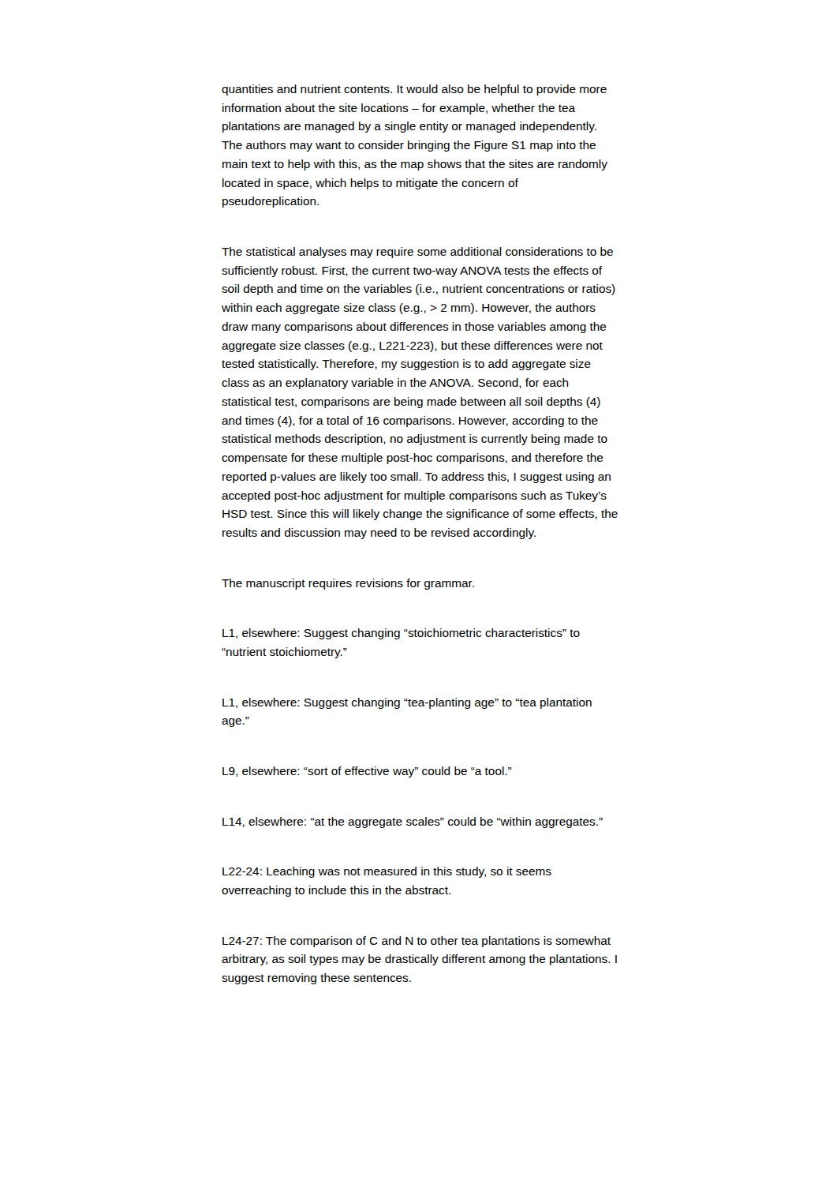quantities and nutrient contents. It would also be helpful to provide more information about the site locations – for example, whether the tea plantations are managed by a single entity or managed independently. The authors may want to consider bringing the Figure S1 map into the main text to help with this, as the map shows that the sites are randomly located in space, which helps to mitigate the concern of pseudoreplication.
The statistical analyses may require some additional considerations to be sufficiently robust. First, the current two-way ANOVA tests the effects of soil depth and time on the variables (i.e., nutrient concentrations or ratios) within each aggregate size class (e.g., > 2 mm). However, the authors draw many comparisons about differences in those variables among the aggregate size classes (e.g., L221-223), but these differences were not tested statistically. Therefore, my suggestion is to add aggregate size class as an explanatory variable in the ANOVA. Second, for each statistical test, comparisons are being made between all soil depths (4) and times (4), for a total of 16 comparisons. However, according to the statistical methods description, no adjustment is currently being made to compensate for these multiple post-hoc comparisons, and therefore the reported p-values are likely too small. To address this, I suggest using an accepted post-hoc adjustment for multiple comparisons such as Tukey’s HSD test. Since this will likely change the significance of some effects, the results and discussion may need to be revised accordingly.
The manuscript requires revisions for grammar.
L1, elsewhere: Suggest changing “stoichiometric characteristics” to “nutrient stoichiometry.”
L1, elsewhere: Suggest changing “tea-planting age” to “tea plantation age.”
L9, elsewhere: “sort of effective way” could be “a tool.”
L14, elsewhere: “at the aggregate scales” could be “within aggregates.”
L22-24: Leaching was not measured in this study, so it seems overreaching to include this in the abstract.
L24-27: The comparison of C and N to other tea plantations is somewhat arbitrary, as soil types may be drastically different among the plantations. I suggest removing these sentences.